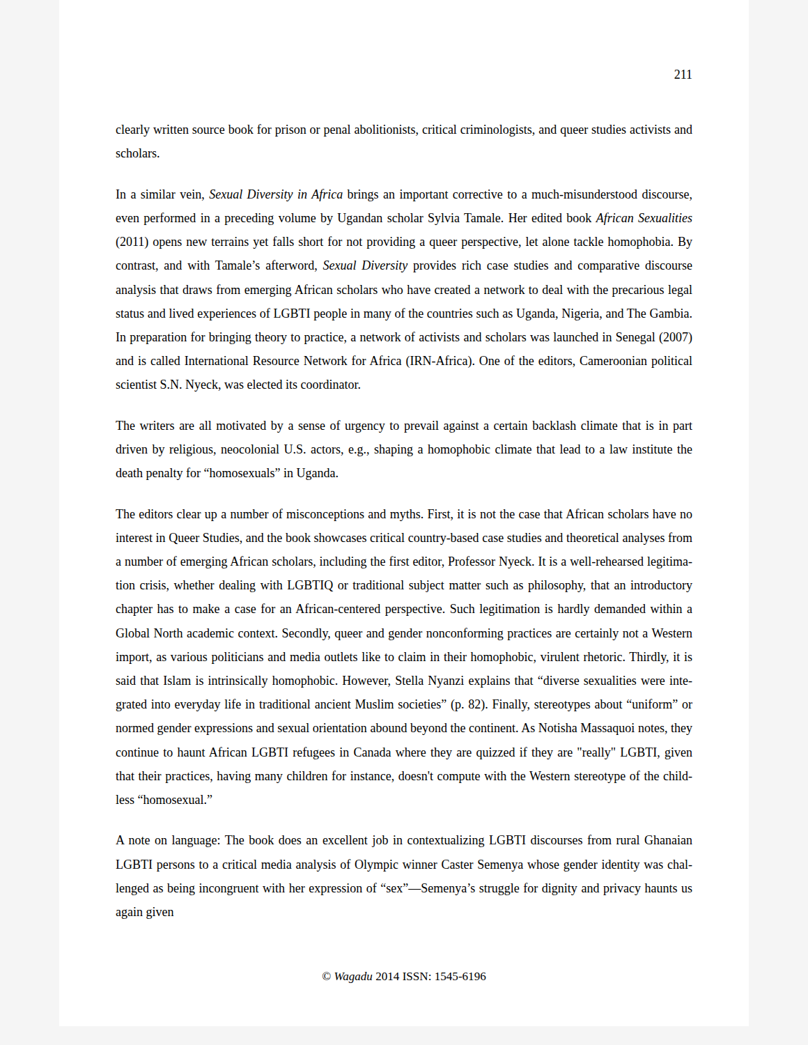211
clearly written source book for prison or penal abolitionists, critical criminologists, and queer studies activists and scholars.
In a similar vein, Sexual Diversity in Africa brings an important corrective to a much-misunderstood discourse, even performed in a preceding volume by Ugandan scholar Sylvia Tamale. Her edited book African Sexualities (2011) opens new terrains yet falls short for not providing a queer perspective, let alone tackle homophobia. By contrast, and with Tamale’s afterword, Sexual Diversity provides rich case studies and comparative discourse analysis that draws from emerging African scholars who have created a network to deal with the precarious legal status and lived experiences of LGBTI people in many of the countries such as Uganda, Nigeria, and The Gambia. In preparation for bringing theory to practice, a network of activists and scholars was launched in Senegal (2007) and is called International Resource Network for Africa (IRN-Africa). One of the editors, Cameroonian political scientist S.N. Nyeck, was elected its coordinator.
The writers are all motivated by a sense of urgency to prevail against a certain backlash climate that is in part driven by religious, neocolonial U.S. actors, e.g., shaping a homophobic climate that lead to a law institute the death penalty for “homosexuals” in Uganda.
The editors clear up a number of misconceptions and myths. First, it is not the case that African scholars have no interest in Queer Studies, and the book showcases critical country-based case studies and theoretical analyses from a number of emerging African scholars, including the first editor, Professor Nyeck. It is a well-rehearsed legitimation crisis, whether dealing with LGBTIQ or traditional subject matter such as philosophy, that an introductory chapter has to make a case for an African-centered perspective. Such legitimation is hardly demanded within a Global North academic context. Secondly, queer and gender nonconforming practices are certainly not a Western import, as various politicians and media outlets like to claim in their homophobic, virulent rhetoric. Thirdly, it is said that Islam is intrinsically homophobic. However, Stella Nyanzi explains that “diverse sexualities were integrated into everyday life in traditional ancient Muslim societies” (p. 82). Finally, stereotypes about “uniform” or normed gender expressions and sexual orientation abound beyond the continent. As Notisha Massaquoi notes, they continue to haunt African LGBTI refugees in Canada where they are quizzed if they are "really" LGBTI, given that their practices, having many children for instance, doesn't compute with the Western stereotype of the childless “homosexual.”
A note on language: The book does an excellent job in contextualizing LGBTI discourses from rural Ghanaian LGBTI persons to a critical media analysis of Olympic winner Caster Semenya whose gender identity was challenged as being incongruent with her expression of “sex”—Semenya’s struggle for dignity and privacy haunts us again given
© Wagadu 2014 ISSN: 1545-6196